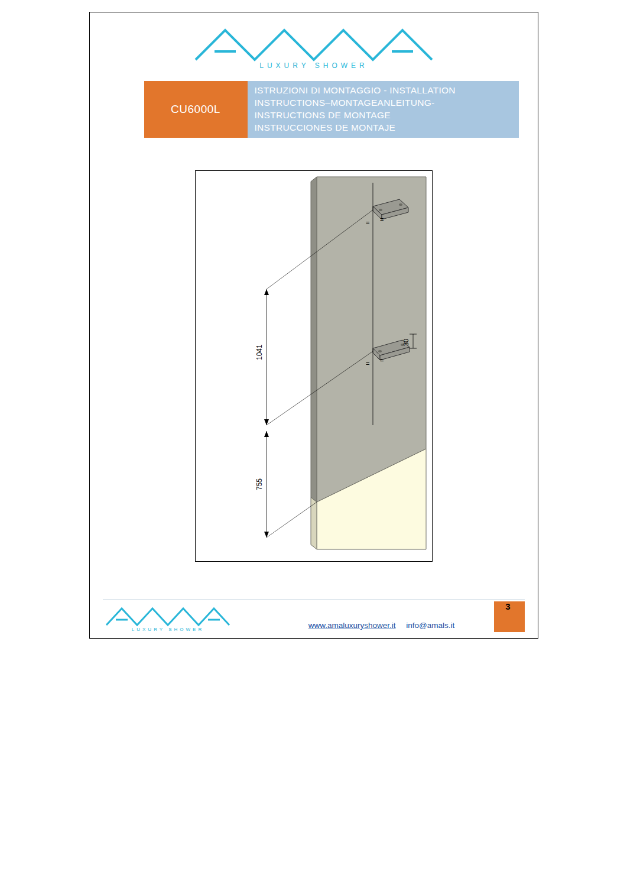LUXURY SHOWER
CU6000L
ISTRUZIONI DI MONTAGGIO - INSTALLATION INSTRUCTIONS–MONTAGEANLEITUNG-
INSTRUCTIONS DE MONTAGE
INSTRUCCIONES DE MONTAJE
= = = = 1041 755 30
LUXURY SHOWER
www.amaluxuryshower.it info@amals.it
3